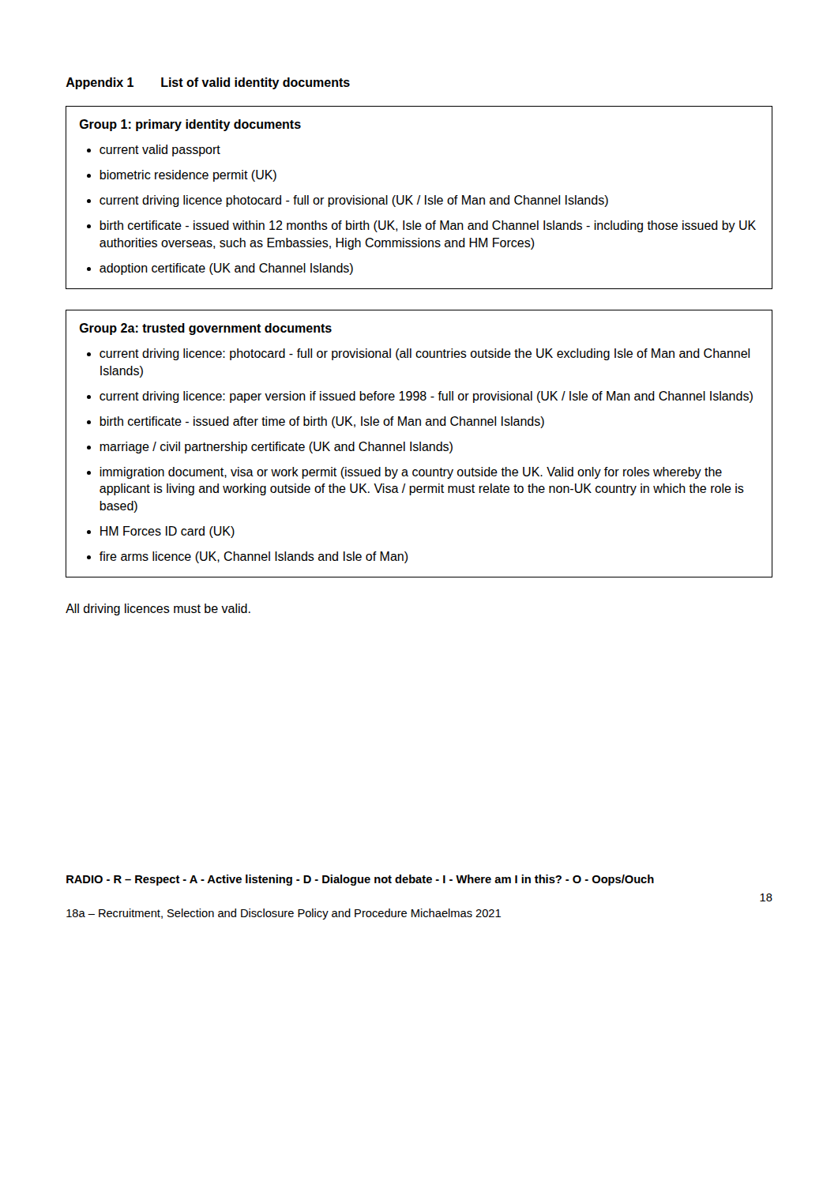Appendix 1 List of valid identity documents
Group 1: primary identity documents
current valid passport
biometric residence permit (UK)
current driving licence photocard - full or provisional (UK / Isle of Man and Channel Islands)
birth certificate - issued within 12 months of birth (UK, Isle of Man and Channel Islands - including those issued by UK authorities overseas, such as Embassies, High Commissions and HM Forces)
adoption certificate (UK and Channel Islands)
Group 2a: trusted government documents
current driving licence: photocard - full or provisional (all countries outside the UK excluding Isle of Man and Channel Islands)
current driving licence: paper version if issued before 1998 - full or provisional (UK / Isle of Man and Channel Islands)
birth certificate - issued after time of birth (UK, Isle of Man and Channel Islands)
marriage / civil partnership certificate (UK and Channel Islands)
immigration document, visa or work permit (issued by a country outside the UK. Valid only for roles whereby the applicant is living and working outside of the UK. Visa / permit must relate to the non-UK country in which the role is based)
HM Forces ID card (UK)
fire arms licence (UK, Channel Islands and Isle of Man)
All driving licences must be valid.
RADIO - R – Respect - A - Active listening - D - Dialogue not debate - I - Where am I in this? - O - Oops/Ouch
18
18a – Recruitment, Selection and Disclosure Policy and Procedure Michaelmas 2021